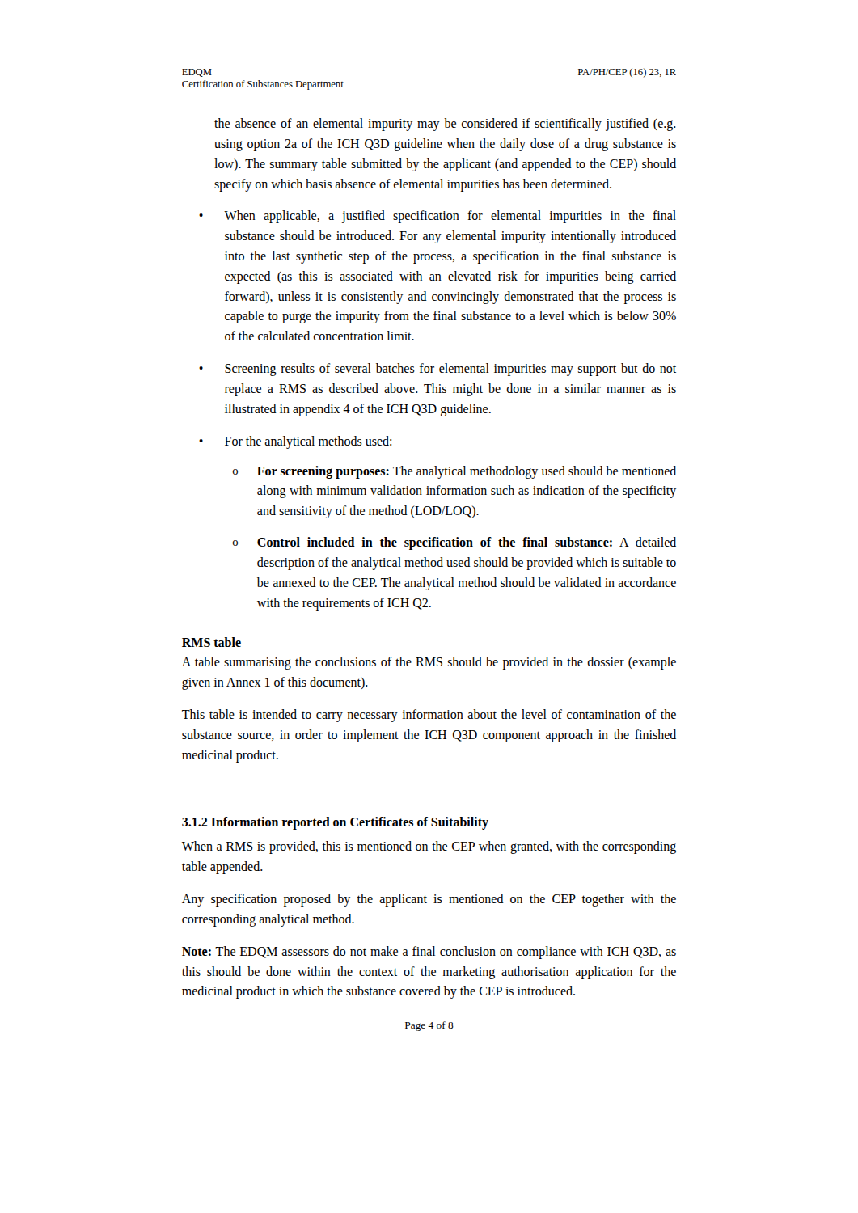EDQM
Certification of Substances Department
PA/PH/CEP (16) 23, 1R
the absence of an elemental impurity may be considered if scientifically justified (e.g. using option 2a of the ICH Q3D guideline when the daily dose of a drug substance is low). The summary table submitted by the applicant (and appended to the CEP) should specify on which basis absence of elemental impurities has been determined.
When applicable, a justified specification for elemental impurities in the final substance should be introduced. For any elemental impurity intentionally introduced into the last synthetic step of the process, a specification in the final substance is expected (as this is associated with an elevated risk for impurities being carried forward), unless it is consistently and convincingly demonstrated that the process is capable to purge the impurity from the final substance to a level which is below 30% of the calculated concentration limit.
Screening results of several batches for elemental impurities may support but do not replace a RMS as described above. This might be done in a similar manner as is illustrated in appendix 4 of the ICH Q3D guideline.
For the analytical methods used:
For screening purposes: The analytical methodology used should be mentioned along with minimum validation information such as indication of the specificity and sensitivity of the method (LOD/LOQ).
Control included in the specification of the final substance: A detailed description of the analytical method used should be provided which is suitable to be annexed to the CEP. The analytical method should be validated in accordance with the requirements of ICH Q2.
RMS table
A table summarising the conclusions of the RMS should be provided in the dossier (example given in Annex 1 of this document).
This table is intended to carry necessary information about the level of contamination of the substance source, in order to implement the ICH Q3D component approach in the finished medicinal product.
3.1.2 Information reported on Certificates of Suitability
When a RMS is provided, this is mentioned on the CEP when granted, with the corresponding table appended.
Any specification proposed by the applicant is mentioned on the CEP together with the corresponding analytical method.
Note: The EDQM assessors do not make a final conclusion on compliance with ICH Q3D, as this should be done within the context of the marketing authorisation application for the medicinal product in which the substance covered by the CEP is introduced.
Page 4 of 8